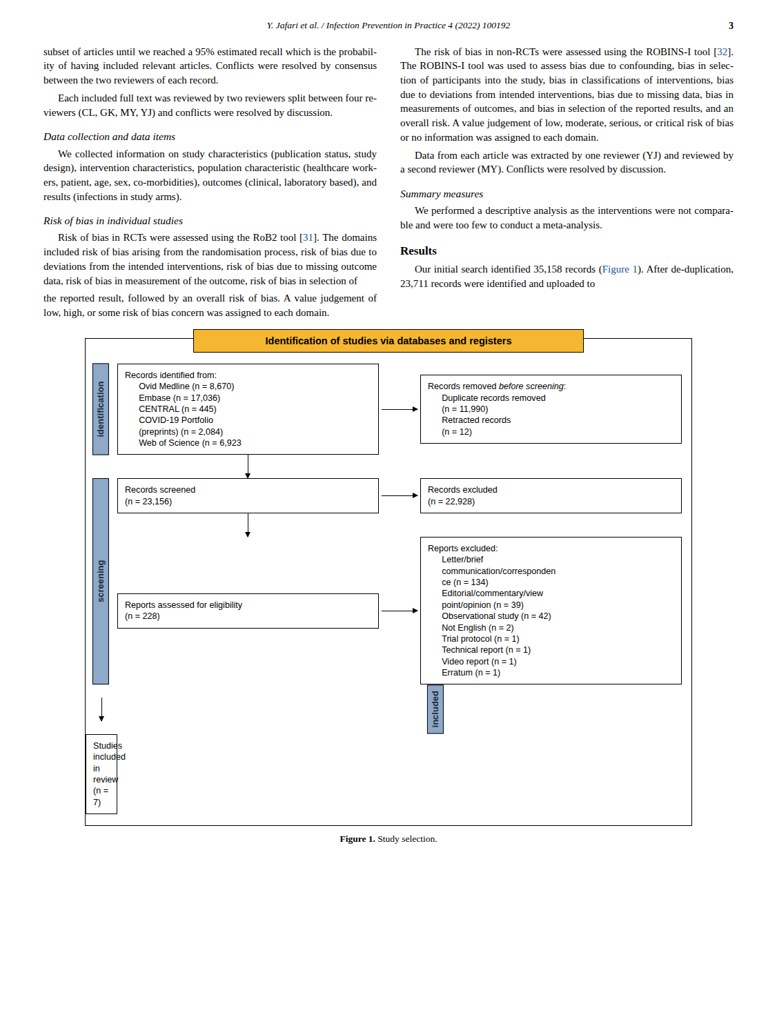Y. Jafari et al. / Infection Prevention in Practice 4 (2022) 100192 3
subset of articles until we reached a 95% estimated recall which is the probability of having included relevant articles. Conflicts were resolved by consensus between the two reviewers of each record.
Each included full text was reviewed by two reviewers split between four reviewers (CL, GK, MY, YJ) and conflicts were resolved by discussion.
Data collection and data items
We collected information on study characteristics (publication status, study design), intervention characteristics, population characteristic (healthcare workers, patient, age, sex, co-morbidities), outcomes (clinical, laboratory based), and results (infections in study arms).
Risk of bias in individual studies
Risk of bias in RCTs were assessed using the RoB2 tool [31]. The domains included risk of bias arising from the randomisation process, risk of bias due to deviations from the intended interventions, risk of bias due to missing outcome data, risk of bias in measurement of the outcome, risk of bias in selection of
the reported result, followed by an overall risk of bias. A value judgement of low, high, or some risk of bias concern was assigned to each domain.
The risk of bias in non-RCTs were assessed using the ROBINS-I tool [32]. The ROBINS-I tool was used to assess bias due to confounding, bias in selection of participants into the study, bias in classifications of interventions, bias due to deviations from intended interventions, bias due to missing data, bias in measurements of outcomes, and bias in selection of the reported results, and an overall risk. A value judgement of low, moderate, serious, or critical risk of bias or no information was assigned to each domain.
Data from each article was extracted by one reviewer (YJ) and reviewed by a second reviewer (MY). Conflicts were resolved by discussion.
Summary measures
We performed a descriptive analysis as the interventions were not comparable and were too few to conduct a meta-analysis.
Results
Our initial search identified 35,158 records (Figure 1). After de-duplication, 23,711 records were identified and uploaded to
Identification of studies via databases and registers
identification
Records identified from: Ovid Medline (n = 8,670) Embase (n = 17,036) CENTRAL (n = 445) COVID-19 Portfolio (preprints) (n = 2,084) Web of Science (n = 6,923
Records removed before screening: Duplicate records removed (n = 11,990) Retracted records (n = 12)
screening
Records screened
(n = 23,156)
Records excluded
(n = 22,928)
Reports assessed for eligibility
(n = 228)
Reports excluded: Letter/brief communication/corresponden ce (n = 134) Editorial/commentary/view point/opinion (n = 39) Observational study (n = 42) Not English (n = 2) Trial protocol (n = 1) Technical report (n = 1) Video report (n = 1) Erratum (n = 1)
included
Studies included in review
(n = 7)
Figure 1. Study selection.